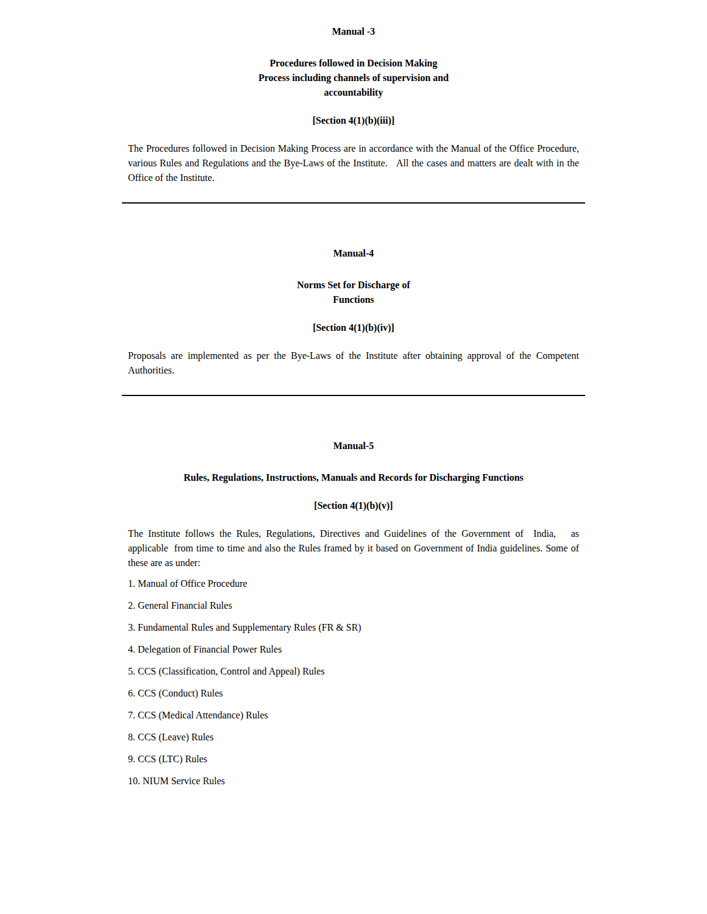Manual -3
Procedures followed in Decision Making
Process including channels of supervision and
accountability
[Section 4(1)(b)(iii)]
The Procedures followed in Decision Making Process are in accordance with the Manual of the Office Procedure, various Rules and Regulations and the Bye-Laws of the Institute. All the cases and matters are dealt with in the Office of the Institute.
Manual-4
Norms Set for Discharge of
Functions
[Section 4(1)(b)(iv)]
Proposals are implemented as per the Bye-Laws of the Institute after obtaining approval of the Competent Authorities.
Manual-5
Rules, Regulations, Instructions, Manuals and Records for Discharging Functions
[Section 4(1)(b)(v)]
The Institute follows the Rules, Regulations, Directives and Guidelines of the Government of India, as applicable from time to time and also the Rules framed by it based on Government of India guidelines. Some of these are as under:
1. Manual of Office Procedure
2. General Financial Rules
3. Fundamental Rules and Supplementary Rules (FR & SR)
4. Delegation of Financial Power Rules
5. CCS (Classification, Control and Appeal) Rules
6. CCS (Conduct) Rules
7. CCS (Medical Attendance) Rules
8. CCS (Leave) Rules
9. CCS (LTC) Rules
10. NIUM Service Rules